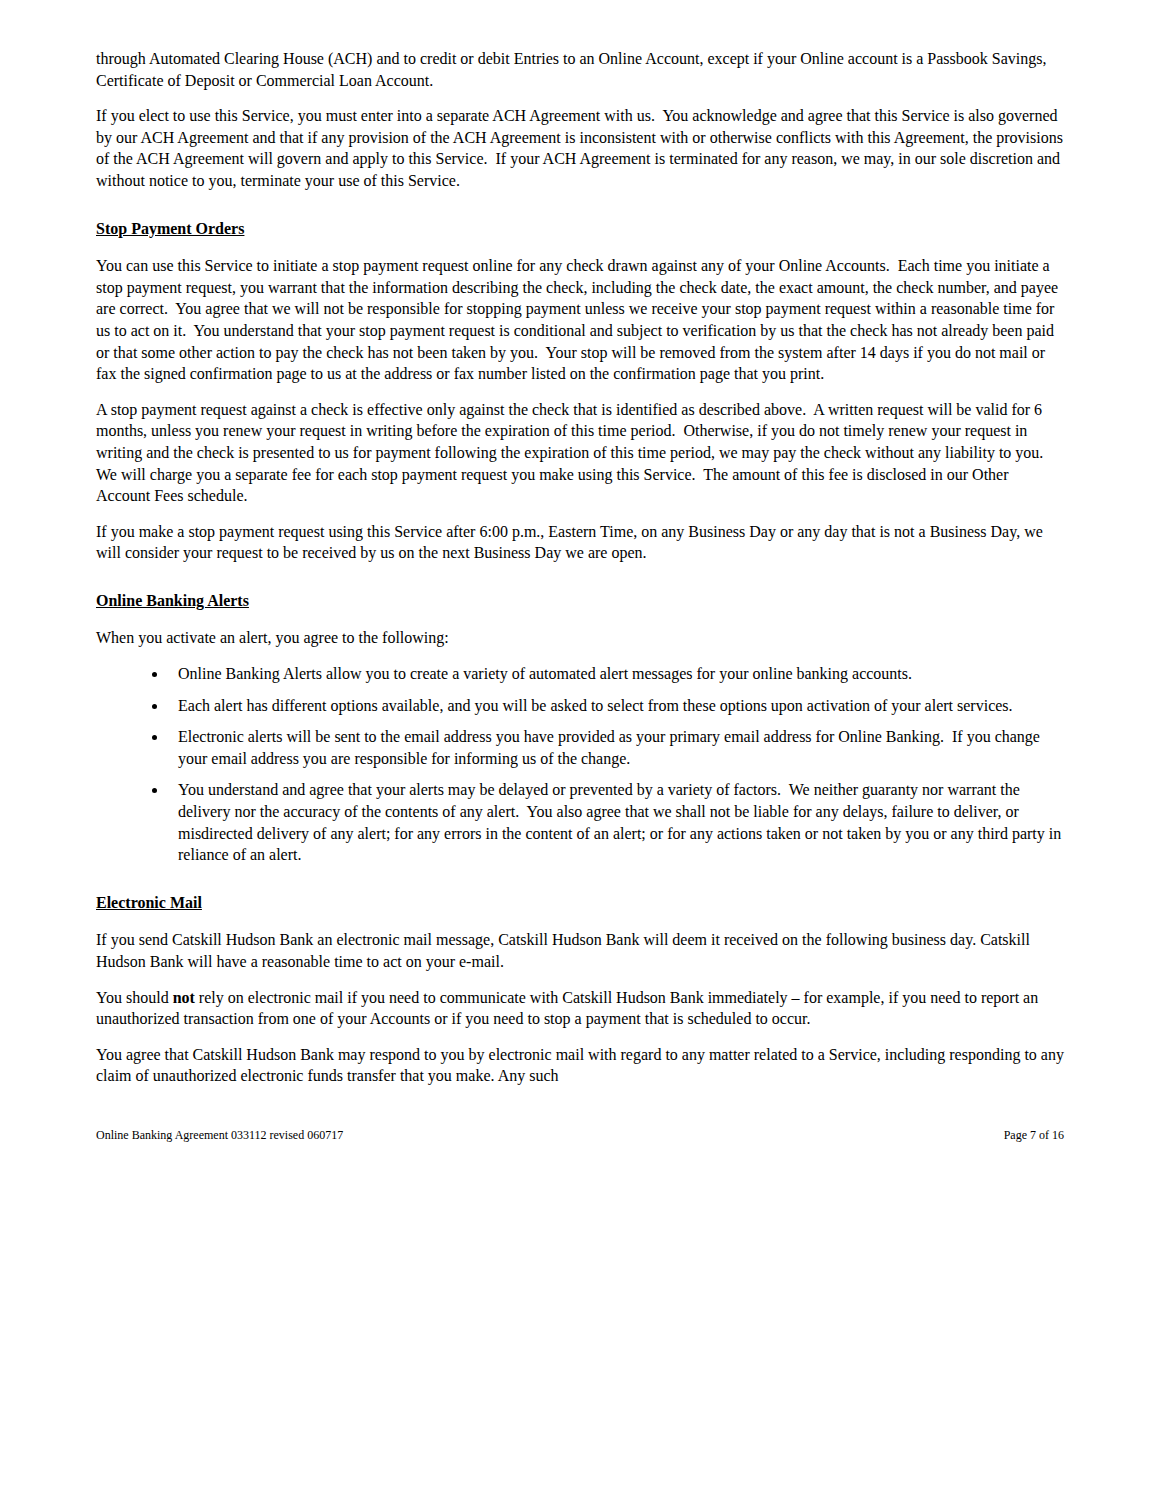through Automated Clearing House (ACH) and to credit or debit Entries to an Online Account, except if your Online account is a Passbook Savings, Certificate of Deposit or Commercial Loan Account.
If you elect to use this Service, you must enter into a separate ACH Agreement with us. You acknowledge and agree that this Service is also governed by our ACH Agreement and that if any provision of the ACH Agreement is inconsistent with or otherwise conflicts with this Agreement, the provisions of the ACH Agreement will govern and apply to this Service. If your ACH Agreement is terminated for any reason, we may, in our sole discretion and without notice to you, terminate your use of this Service.
Stop Payment Orders
You can use this Service to initiate a stop payment request online for any check drawn against any of your Online Accounts. Each time you initiate a stop payment request, you warrant that the information describing the check, including the check date, the exact amount, the check number, and payee are correct. You agree that we will not be responsible for stopping payment unless we receive your stop payment request within a reasonable time for us to act on it. You understand that your stop payment request is conditional and subject to verification by us that the check has not already been paid or that some other action to pay the check has not been taken by you. Your stop will be removed from the system after 14 days if you do not mail or fax the signed confirmation page to us at the address or fax number listed on the confirmation page that you print.
A stop payment request against a check is effective only against the check that is identified as described above. A written request will be valid for 6 months, unless you renew your request in writing before the expiration of this time period. Otherwise, if you do not timely renew your request in writing and the check is presented to us for payment following the expiration of this time period, we may pay the check without any liability to you. We will charge you a separate fee for each stop payment request you make using this Service. The amount of this fee is disclosed in our Other Account Fees schedule.
If you make a stop payment request using this Service after 6:00 p.m., Eastern Time, on any Business Day or any day that is not a Business Day, we will consider your request to be received by us on the next Business Day we are open.
Online Banking Alerts
When you activate an alert, you agree to the following:
Online Banking Alerts allow you to create a variety of automated alert messages for your online banking accounts.
Each alert has different options available, and you will be asked to select from these options upon activation of your alert services.
Electronic alerts will be sent to the email address you have provided as your primary email address for Online Banking. If you change your email address you are responsible for informing us of the change.
You understand and agree that your alerts may be delayed or prevented by a variety of factors. We neither guaranty nor warrant the delivery nor the accuracy of the contents of any alert. You also agree that we shall not be liable for any delays, failure to deliver, or misdirected delivery of any alert; for any errors in the content of an alert; or for any actions taken or not taken by you or any third party in reliance of an alert.
Electronic Mail
If you send Catskill Hudson Bank an electronic mail message, Catskill Hudson Bank will deem it received on the following business day. Catskill Hudson Bank will have a reasonable time to act on your e-mail.
You should not rely on electronic mail if you need to communicate with Catskill Hudson Bank immediately – for example, if you need to report an unauthorized transaction from one of your Accounts or if you need to stop a payment that is scheduled to occur.
You agree that Catskill Hudson Bank may respond to you by electronic mail with regard to any matter related to a Service, including responding to any claim of unauthorized electronic funds transfer that you make. Any such
Online Banking Agreement 033112 revised 060717 Page 7 of 16